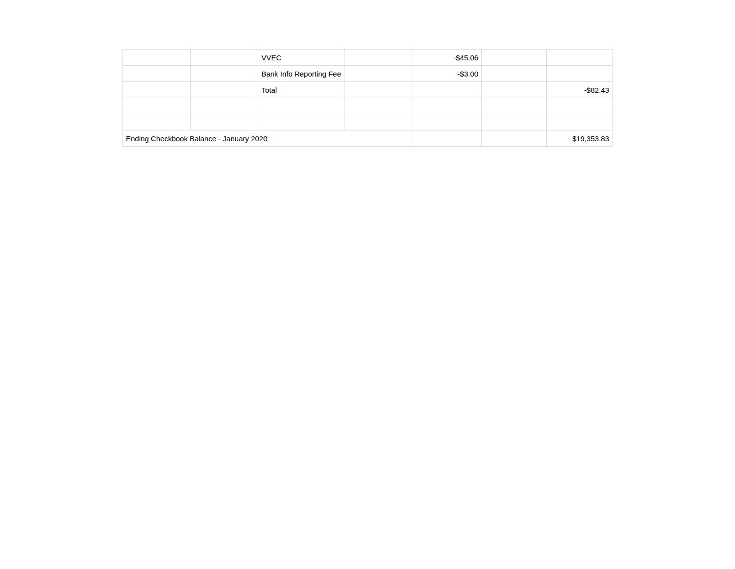| | | VVEC | | -$45.06 | | |
| | | Bank Info Reporting Fee | | -$3.00 | | |
| | | Total | | | | -$82.43 |
| Ending Checkbook Balance - January 2020 | | | $19,353.83 |